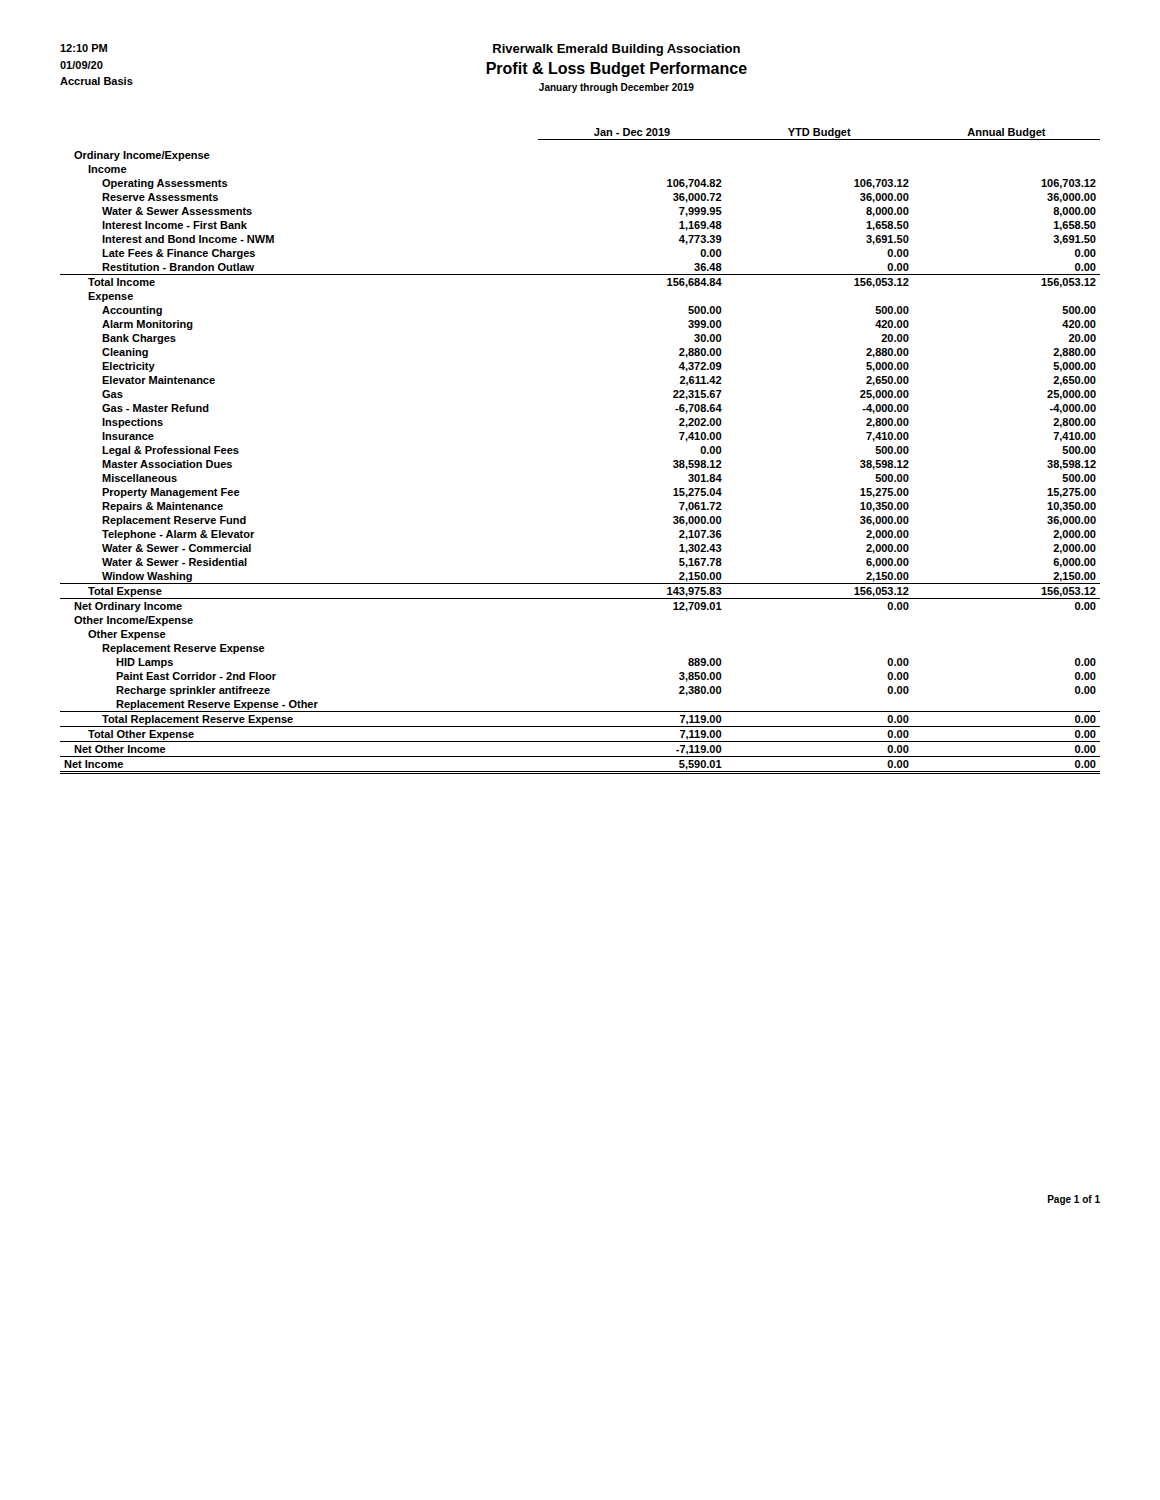12:10 PM
01/09/20
Accrual Basis
Riverwalk Emerald Building Association
Profit & Loss Budget Performance
January through December 2019
| | Jan - Dec 2019 | YTD Budget | Annual Budget |
| Ordinary Income/Expense | | | |
| Income | | | |
| Operating Assessments | 106,704.82 | 106,703.12 | 106,703.12 |
| Reserve Assessments | 36,000.72 | 36,000.00 | 36,000.00 |
| Water & Sewer Assessments | 7,999.95 | 8,000.00 | 8,000.00 |
| Interest Income - First Bank | 1,169.48 | 1,658.50 | 1,658.50 |
| Interest and Bond Income - NWM | 4,773.39 | 3,691.50 | 3,691.50 |
| Late Fees & Finance Charges | 0.00 | 0.00 | 0.00 |
| Restitution - Brandon Outlaw | 36.48 | 0.00 | 0.00 |
| Total Income | 156,684.84 | 156,053.12 | 156,053.12 |
| Expense | | | |
| Accounting | 500.00 | 500.00 | 500.00 |
| Alarm Monitoring | 399.00 | 420.00 | 420.00 |
| Bank Charges | 30.00 | 20.00 | 20.00 |
| Cleaning | 2,880.00 | 2,880.00 | 2,880.00 |
| Electricity | 4,372.09 | 5,000.00 | 5,000.00 |
| Elevator Maintenance | 2,611.42 | 2,650.00 | 2,650.00 |
| Gas | 22,315.67 | 25,000.00 | 25,000.00 |
| Gas - Master Refund | -6,708.64 | -4,000.00 | -4,000.00 |
| Inspections | 2,202.00 | 2,800.00 | 2,800.00 |
| Insurance | 7,410.00 | 7,410.00 | 7,410.00 |
| Legal & Professional Fees | 0.00 | 500.00 | 500.00 |
| Master Association Dues | 38,598.12 | 38,598.12 | 38,598.12 |
| Miscellaneous | 301.84 | 500.00 | 500.00 |
| Property Management Fee | 15,275.04 | 15,275.00 | 15,275.00 |
| Repairs & Maintenance | 7,061.72 | 10,350.00 | 10,350.00 |
| Replacement Reserve Fund | 36,000.00 | 36,000.00 | 36,000.00 |
| Telephone - Alarm & Elevator | 2,107.36 | 2,000.00 | 2,000.00 |
| Water & Sewer - Commercial | 1,302.43 | 2,000.00 | 2,000.00 |
| Water & Sewer - Residential | 5,167.78 | 6,000.00 | 6,000.00 |
| Window Washing | 2,150.00 | 2,150.00 | 2,150.00 |
| Total Expense | 143,975.83 | 156,053.12 | 156,053.12 |
| Net Ordinary Income | 12,709.01 | 0.00 | 0.00 |
| Other Income/Expense | | | |
| Other Expense | | | |
| Replacement Reserve Expense | | | |
| HID Lamps | 889.00 | 0.00 | 0.00 |
| Paint East Corridor - 2nd Floor | 3,850.00 | 0.00 | 0.00 |
| Recharge sprinkler antifreeze | 2,380.00 | 0.00 | 0.00 |
| Replacement Reserve Expense - Other | | | |
| Total Replacement Reserve Expense | 7,119.00 | 0.00 | 0.00 |
| Total Other Expense | 7,119.00 | 0.00 | 0.00 |
| Net Other Income | -7,119.00 | 0.00 | 0.00 |
| Net Income | 5,590.01 | 0.00 | 0.00 |
Page 1 of 1